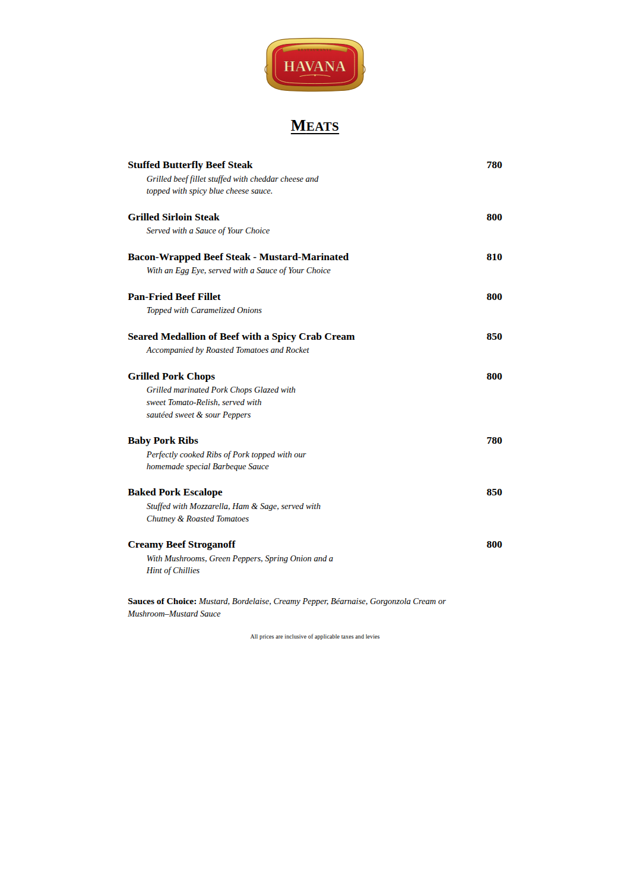RESTAURANTE HAVANA
MEATS
Stuffed Butterfly Beef Steak
780
Grilled beef fillet stuffed with cheddar cheese and
topped with spicy blue cheese sauce.
Grilled Sirloin Steak
800
Served with a Sauce of Your Choice
Bacon-Wrapped Beef Steak - Mustard-Marinated
810
With an Egg Eye, served with a Sauce of Your Choice
Pan-Fried Beef Fillet
800
Topped with Caramelized Onions
Seared Medallion of Beef with a Spicy Crab Cream
850
Accompanied by Roasted Tomatoes and Rocket
Grilled Pork Chops
800
Grilled marinated Pork Chops Glazed with
sweet Tomato-Relish, served with
sautéed sweet & sour Peppers
Baby Pork Ribs
780
Perfectly cooked Ribs of Pork topped with our
homemade special Barbeque Sauce
Baked Pork Escalope
850
Stuffed with Mozzarella, Ham & Sage, served with
Chutney & Roasted Tomatoes
Creamy Beef Stroganoff
800
With Mushrooms, Green Peppers, Spring Onion and a
Hint of Chillies
Sauces of Choice: Mustard, Bordelaise, Creamy Pepper, Béarnaise, Gorgonzola Cream or Mushroom–Mustard Sauce
All prices are inclusive of applicable taxes and levies